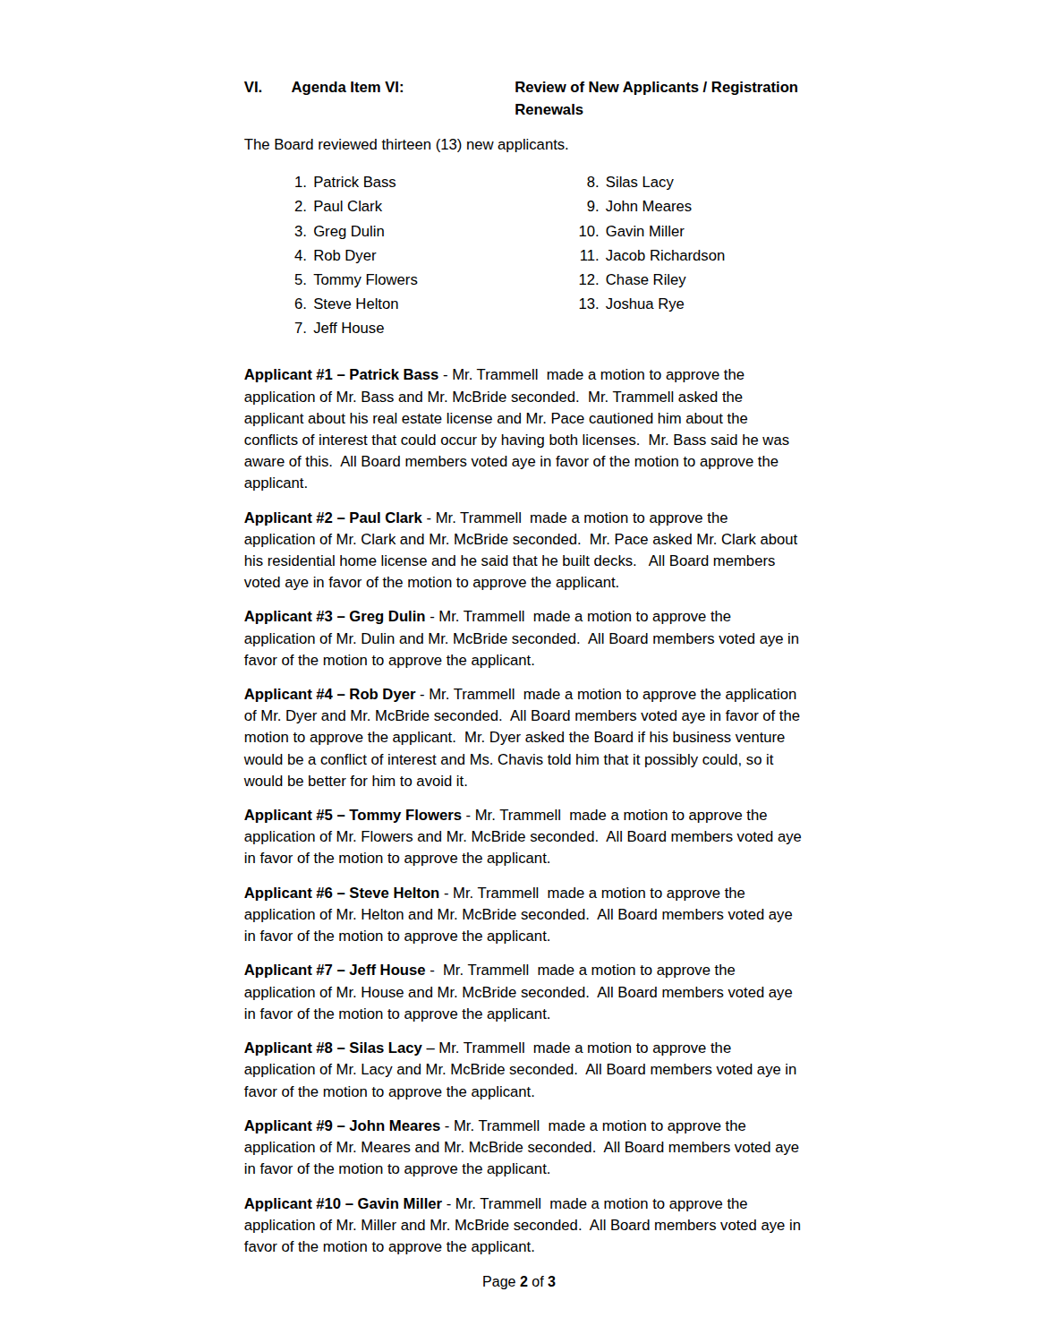VI. Agenda Item VI: Review of New Applicants / Registration Renewals
The Board reviewed thirteen (13) new applicants.
Patrick Bass
Paul Clark
Greg Dulin
Rob Dyer
Tommy Flowers
Steve Helton
Jeff House
Silas Lacy
John Meares
Gavin Miller
Jacob Richardson
Chase Riley
Joshua Rye
Applicant #1 – Patrick Bass - Mr. Trammell made a motion to approve the application of Mr. Bass and Mr. McBride seconded. Mr. Trammell asked the applicant about his real estate license and Mr. Pace cautioned him about the conflicts of interest that could occur by having both licenses. Mr. Bass said he was aware of this. All Board members voted aye in favor of the motion to approve the applicant.
Applicant #2 – Paul Clark - Mr. Trammell made a motion to approve the application of Mr. Clark and Mr. McBride seconded. Mr. Pace asked Mr. Clark about his residential home license and he said that he built decks. All Board members voted aye in favor of the motion to approve the applicant.
Applicant #3 – Greg Dulin - Mr. Trammell made a motion to approve the application of Mr. Dulin and Mr. McBride seconded. All Board members voted aye in favor of the motion to approve the applicant.
Applicant #4 – Rob Dyer - Mr. Trammell made a motion to approve the application of Mr. Dyer and Mr. McBride seconded. All Board members voted aye in favor of the motion to approve the applicant. Mr. Dyer asked the Board if his business venture would be a conflict of interest and Ms. Chavis told him that it possibly could, so it would be better for him to avoid it.
Applicant #5 – Tommy Flowers - Mr. Trammell made a motion to approve the application of Mr. Flowers and Mr. McBride seconded. All Board members voted aye in favor of the motion to approve the applicant.
Applicant #6 – Steve Helton - Mr. Trammell made a motion to approve the application of Mr. Helton and Mr. McBride seconded. All Board members voted aye in favor of the motion to approve the applicant.
Applicant #7 – Jeff House - Mr. Trammell made a motion to approve the application of Mr. House and Mr. McBride seconded. All Board members voted aye in favor of the motion to approve the applicant.
Applicant #8 – Silas Lacy – Mr. Trammell made a motion to approve the application of Mr. Lacy and Mr. McBride seconded. All Board members voted aye in favor of the motion to approve the applicant.
Applicant #9 – John Meares - Mr. Trammell made a motion to approve the application of Mr. Meares and Mr. McBride seconded. All Board members voted aye in favor of the motion to approve the applicant.
Applicant #10 – Gavin Miller - Mr. Trammell made a motion to approve the application of Mr. Miller and Mr. McBride seconded. All Board members voted aye in favor of the motion to approve the applicant.
Page 2 of 3